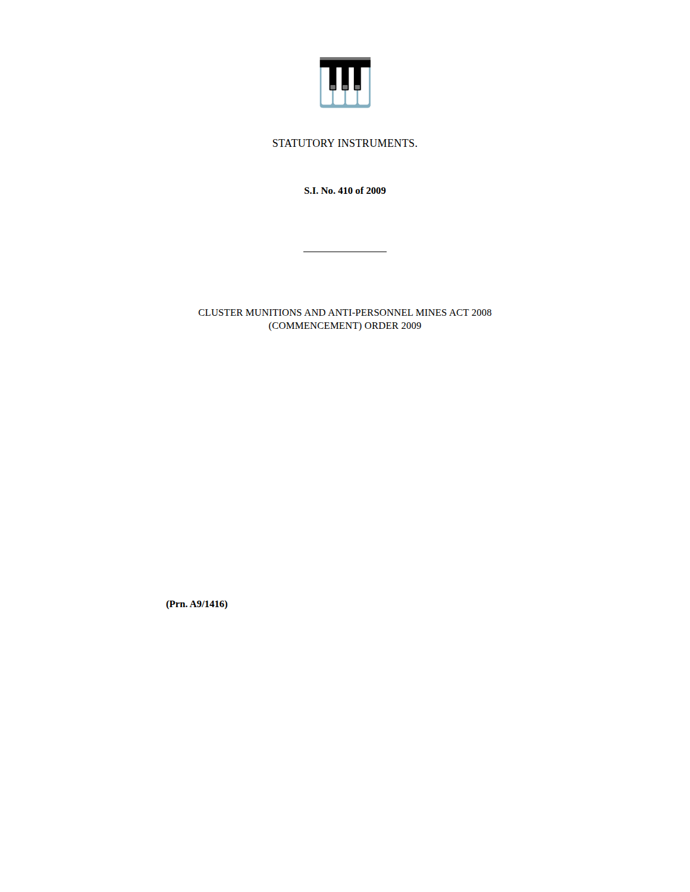🎹
STATUTORY INSTRUMENTS.
S.I. No. 410 of 2009
CLUSTER MUNITIONS AND ANTI-PERSONNEL MINES ACT 2008
(COMMENCEMENT) ORDER 2009
(Prn. A9/1416)